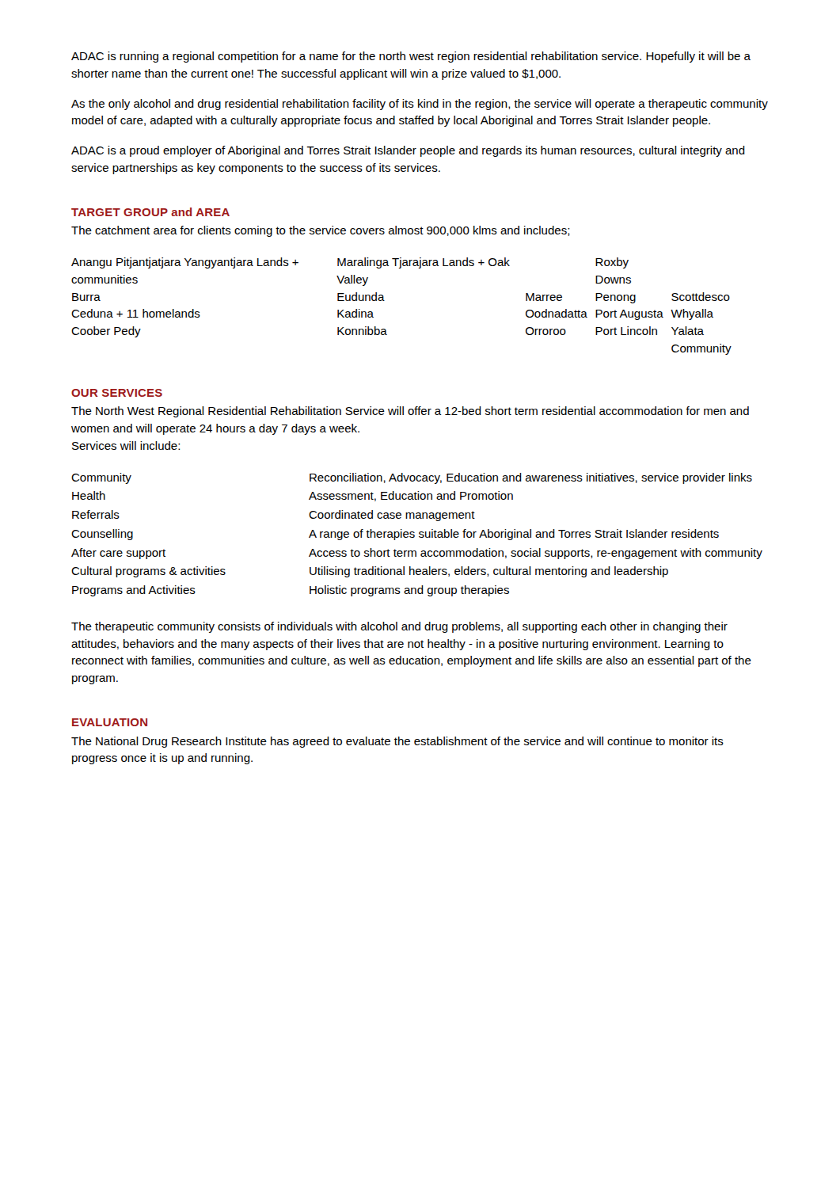ADAC is running a regional competition for a name for the north west region residential rehabilitation service. Hopefully it will be a shorter name than the current one! The successful applicant will win a prize valued to $1,000.
As the only alcohol and drug residential rehabilitation facility of its kind in the region, the service will operate a therapeutic community model of care, adapted with a culturally appropriate focus and staffed by local Aboriginal and Torres Strait Islander people.
ADAC is a proud employer of Aboriginal and Torres Strait Islander people and regards its human resources, cultural integrity and service partnerships as key components to the success of its services.
TARGET GROUP and AREA
The catchment area for clients coming to the service covers almost 900,000 klms and includes;
| Anangu Pitjantjatjara Yangyantjara Lands + communities | Maralinga Tjarajara Lands + Oak Valley | | Roxby Downs |
| Burra | Eudunda | Marree | Penong | Scottdesco |
| Ceduna + 11 homelands | Kadina | Oodnadatta | Port Augusta | Whyalla |
| Coober Pedy | Konnibba | Orroroo | Port Lincoln | Yalata Community |
OUR SERVICES
The North West Regional Residential Rehabilitation Service will offer a 12-bed short term residential accommodation for men and women and will operate 24 hours a day 7 days a week.
Services will include:
| Community | Reconciliation, Advocacy, Education and awareness initiatives, service provider links |
| Health | Assessment, Education and Promotion |
| Referrals | Coordinated case management |
| Counselling | A range of therapies suitable for Aboriginal and Torres Strait Islander residents |
| After care support | Access to short term accommodation, social supports, re-engagement with community |
| Cultural programs & activities | Utilising traditional healers, elders, cultural mentoring and leadership |
| Programs and Activities | Holistic programs and group therapies |
The therapeutic community consists of individuals with alcohol and drug problems, all supporting each other in changing their attitudes, behaviors and the many aspects of their lives that are not healthy - in a positive nurturing environment. Learning to reconnect with families, communities and culture, as well as education, employment and life skills are also an essential part of the program.
EVALUATION
The National Drug Research Institute has agreed to evaluate the establishment of the service and will continue to monitor its progress once it is up and running.